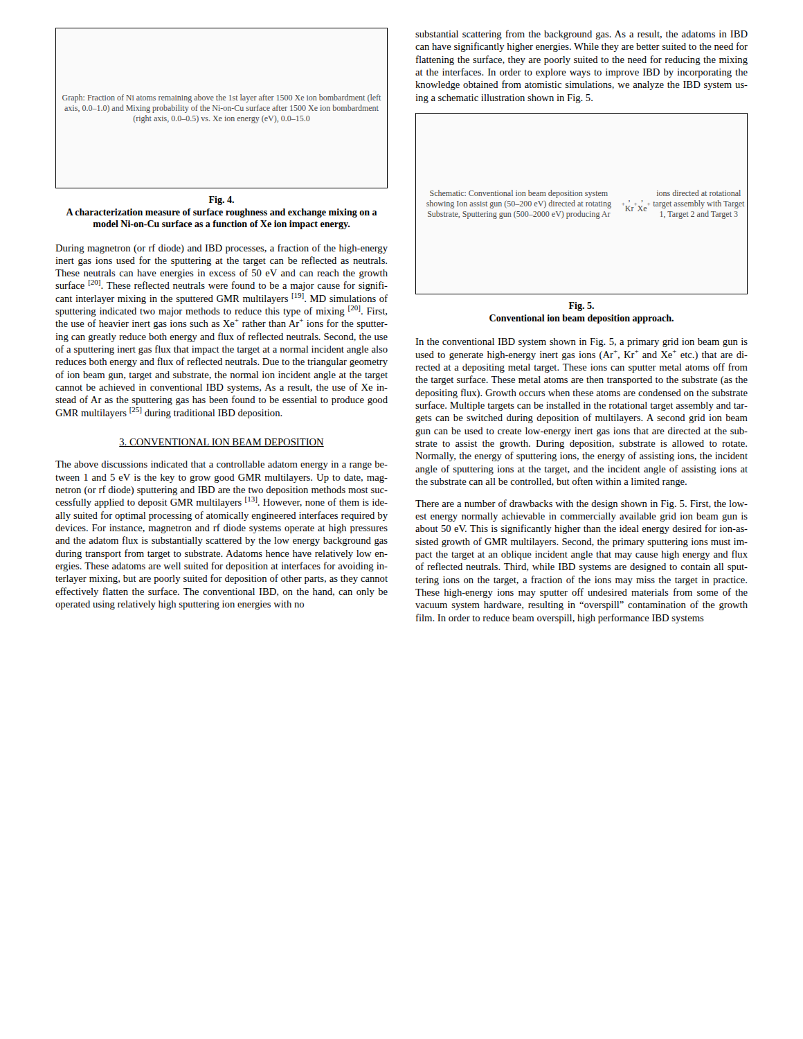Graph: Fraction of Ni atoms remaining above the 1st layer after 1500 Xe ion bombardment (left axis, 0.0–1.0) and Mixing probability of the Ni-on-Cu surface after 1500 Xe ion bombardment (right axis, 0.0–0.5) vs. Xe ion energy (eV), 0.0–15.0
Fig. 4. A characterization measure of surface roughness and exchange mixing on a model Ni-on-Cu surface as a function of Xe ion impact energy.
During magnetron (or rf diode) and IBD processes, a fraction of the high-energy inert gas ions used for the sputtering at the target can be reflected as neutrals. These neutrals can have energies in excess of 50 eV and can reach the growth surface [20]. These reflected neutrals were found to be a major cause for significant interlayer mixing in the sputtered GMR multilayers [19]. MD simulations of sputtering indicated two major methods to reduce this type of mixing [20]. First, the use of heavier inert gas ions such as Xe+ rather than Ar+ ions for the sputtering can greatly reduce both energy and flux of reflected neutrals. Second, the use of a sputtering inert gas flux that impact the target at a normal incident angle also reduces both energy and flux of reflected neutrals. Due to the triangular geometry of ion beam gun, target and substrate, the normal ion incident angle at the target cannot be achieved in conventional IBD systems, As a result, the use of Xe instead of Ar as the sputtering gas has been found to be essential to produce good GMR multilayers [25] during traditional IBD deposition.
3. Conventional Ion Beam Deposition
The above discussions indicated that a controllable adatom energy in a range between 1 and 5 eV is the key to grow good GMR multilayers. Up to date, magnetron (or rf diode) sputtering and IBD are the two deposition methods most successfully applied to deposit GMR multilayers [13]. However, none of them is ideally suited for optimal processing of atomically engineered interfaces required by devices. For instance, magnetron and rf diode systems operate at high pressures and the adatom flux is substantially scattered by the low energy background gas during transport from target to substrate. Adatoms hence have relatively low energies. These adatoms are well suited for deposition at interfaces for avoiding interlayer mixing, but are poorly suited for deposition of other parts, as they cannot effectively flatten the surface. The conventional IBD, on the hand, can only be operated using relatively high sputtering ion energies with no
substantial scattering from the background gas. As a result, the adatoms in IBD can have significantly higher energies. While they are better suited to the need for flattening the surface, they are poorly suited to the need for reducing the mixing at the interfaces. In order to explore ways to improve IBD by incorporating the knowledge obtained from atomistic simulations, we analyze the IBD system using a schematic illustration shown in Fig. 5.
Schematic: Conventional ion beam deposition system showing Ion assist gun (50–200 eV) directed at rotating Substrate, Sputtering gun (500–2000 eV) producing Ar+, Kr+, Xe+ ions directed at rotational target assembly with Target 1, Target 2 and Target 3
Fig. 5. Conventional ion beam deposition approach.
In the conventional IBD system shown in Fig. 5, a primary grid ion beam gun is used to generate high-energy inert gas ions (Ar+, Kr+ and Xe+ etc.) that are directed at a depositing metal target. These ions can sputter metal atoms off from the target surface. These metal atoms are then transported to the substrate (as the depositing flux). Growth occurs when these atoms are condensed on the substrate surface. Multiple targets can be installed in the rotational target assembly and targets can be switched during deposition of multilayers. A second grid ion beam gun can be used to create low-energy inert gas ions that are directed at the substrate to assist the growth. During deposition, substrate is allowed to rotate. Normally, the energy of sputtering ions, the energy of assisting ions, the incident angle of sputtering ions at the target, and the incident angle of assisting ions at the substrate can all be controlled, but often within a limited range.
There are a number of drawbacks with the design shown in Fig. 5. First, the lowest energy normally achievable in commercially available grid ion beam gun is about 50 eV. This is significantly higher than the ideal energy desired for ion-assisted growth of GMR multilayers. Second, the primary sputtering ions must impact the target at an oblique incident angle that may cause high energy and flux of reflected neutrals. Third, while IBD systems are designed to contain all sputtering ions on the target, a fraction of the ions may miss the target in practice. These high-energy ions may sputter off undesired materials from some of the vacuum system hardware, resulting in “overspill” contamination of the growth film. In order to reduce beam overspill, high performance IBD systems